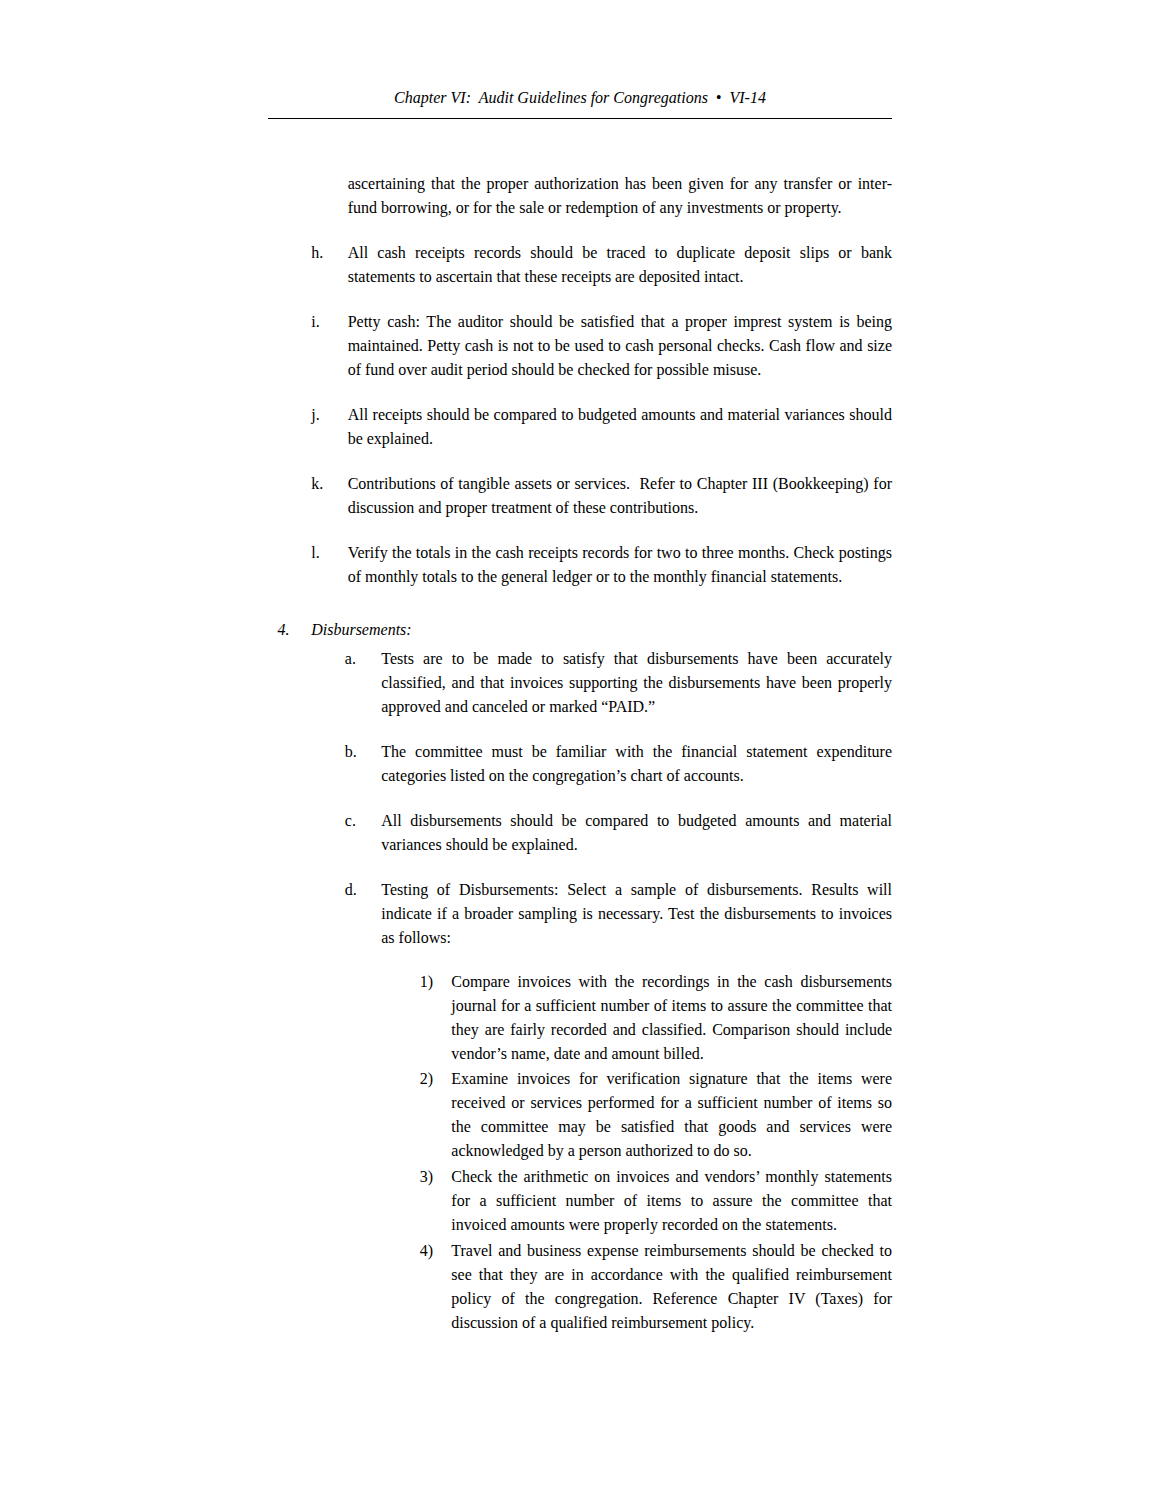Chapter VI: Audit Guidelines for Congregations • VI-14
ascertaining that the proper authorization has been given for any transfer or inter-fund borrowing, or for the sale or redemption of any investments or property.
h. All cash receipts records should be traced to duplicate deposit slips or bank statements to ascertain that these receipts are deposited intact.
i. Petty cash: The auditor should be satisfied that a proper imprest system is being maintained. Petty cash is not to be used to cash personal checks. Cash flow and size of fund over audit period should be checked for possible misuse.
j. All receipts should be compared to budgeted amounts and material variances should be explained.
k. Contributions of tangible assets or services. Refer to Chapter III (Bookkeeping) for discussion and proper treatment of these contributions.
l. Verify the totals in the cash receipts records for two to three months. Check postings of monthly totals to the general ledger or to the monthly financial statements.
4. Disbursements:
a. Tests are to be made to satisfy that disbursements have been accurately classified, and that invoices supporting the disbursements have been properly approved and canceled or marked “PAID.”
b. The committee must be familiar with the financial statement expenditure categories listed on the congregation’s chart of accounts.
c. All disbursements should be compared to budgeted amounts and material variances should be explained.
d. Testing of Disbursements: Select a sample of disbursements. Results will indicate if a broader sampling is necessary. Test the disbursements to invoices as follows:
1) Compare invoices with the recordings in the cash disbursements journal for a sufficient number of items to assure the committee that they are fairly recorded and classified. Comparison should include vendor’s name, date and amount billed.
2) Examine invoices for verification signature that the items were received or services performed for a sufficient number of items so the committee may be satisfied that goods and services were acknowledged by a person authorized to do so.
3) Check the arithmetic on invoices and vendors’ monthly statements for a sufficient number of items to assure the committee that invoiced amounts were properly recorded on the statements.
4) Travel and business expense reimbursements should be checked to see that they are in accordance with the qualified reimbursement policy of the congregation. Reference Chapter IV (Taxes) for discussion of a qualified reimbursement policy.